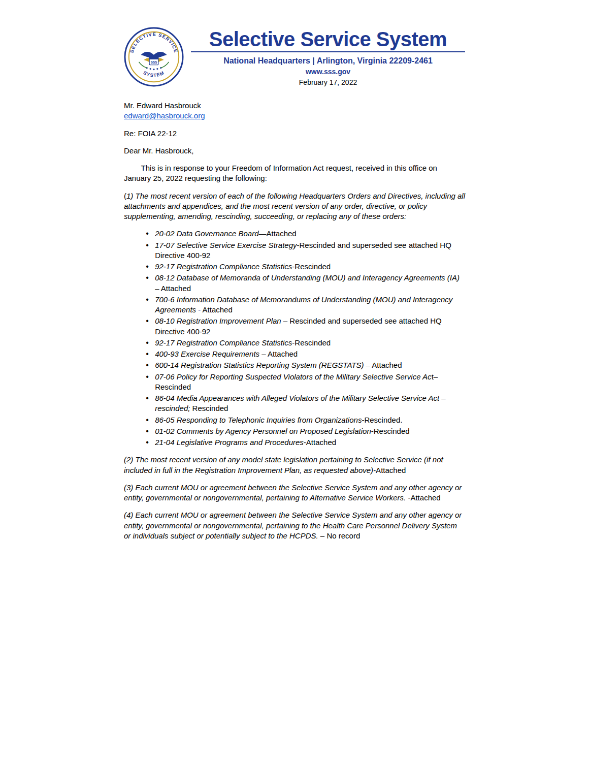SELECTIVE SERVICE SYSTEM SSS
Selective Service System
National Headquarters | Arlington, Virginia 22209-2461
www.sss.gov
February 17, 2022
Mr. Edward Hasbrouck
edward@hasbrouck.org
Re: FOIA 22-12
Dear Mr. Hasbrouck,
This is in response to your Freedom of Information Act request, received in this office on January 25, 2022 requesting the following:
(1) The most recent version of each of the following Headquarters Orders and Directives, including all attachments and appendices, and the most recent version of any order, directive, or policy supplementing, amending, rescinding, succeeding, or replacing any of these orders:
20-02 Data Governance Board—Attached
17-07 Selective Service Exercise Strategy-Rescinded and superseded see attached HQ Directive 400-92
92-17 Registration Compliance Statistics-Rescinded
08-12 Database of Memoranda of Understanding (MOU) and Interagency Agreements (IA) – Attached
700-6 Information Database of Memorandums of Understanding (MOU) and Interagency Agreements - Attached
08-10 Registration Improvement Plan – Rescinded and superseded see attached HQ Directive 400-92
92-17 Registration Compliance Statistics-Rescinded
400-93 Exercise Requirements – Attached
600-14 Registration Statistics Reporting System (REGSTATS) – Attached
07-06 Policy for Reporting Suspected Violators of the Military Selective Service Act–Rescinded
86-04 Media Appearances with Alleged Violators of the Military Selective Service Act – rescinded; Rescinded
86-05 Responding to Telephonic Inquiries from Organizations-Rescinded.
01-02 Comments by Agency Personnel on Proposed Legislation-Rescinded
21-04 Legislative Programs and Procedures-Attached
(2) The most recent version of any model state legislation pertaining to Selective Service (if not included in full in the Registration Improvement Plan, as requested above)-Attached
(3) Each current MOU or agreement between the Selective Service System and any other agency or entity, governmental or nongovernmental, pertaining to Alternative Service Workers. -Attached
(4) Each current MOU or agreement between the Selective Service System and any other agency or entity, governmental or nongovernmental, pertaining to the Health Care Personnel Delivery System or individuals subject or potentially subject to the HCPDS. – No record